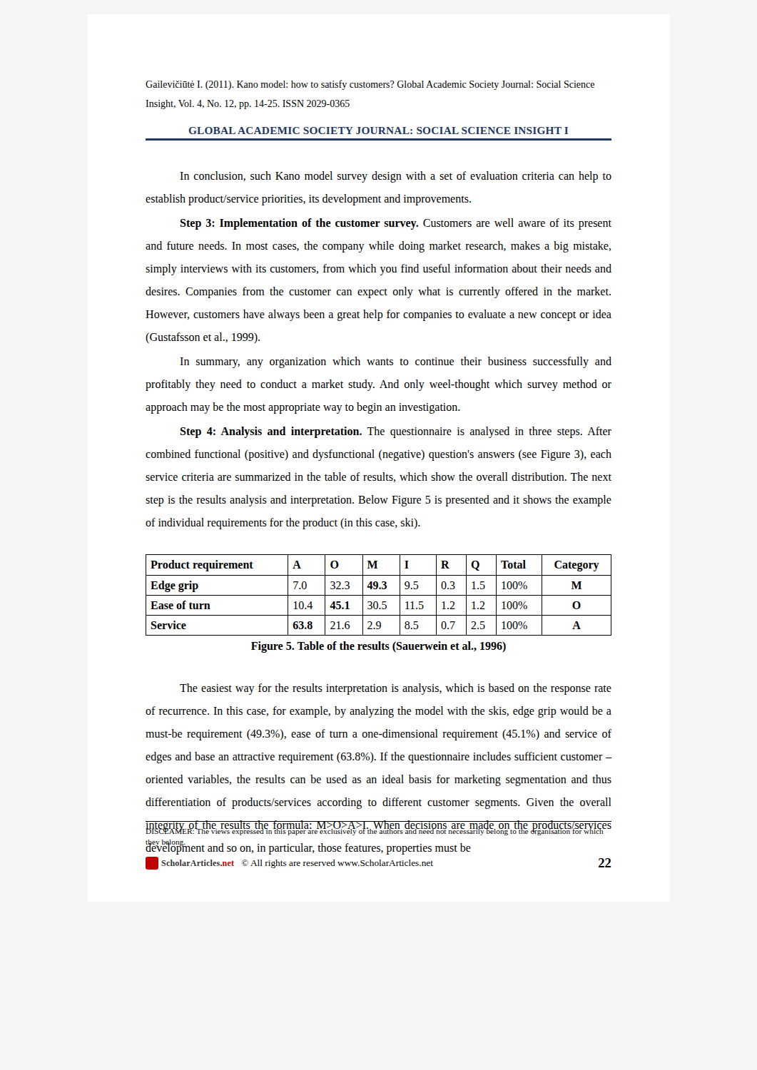Gailevičiūtė I. (2011). Kano model: how to satisfy customers? Global Academic Society Journal: Social Science Insight, Vol. 4, No. 12, pp. 14-25. ISSN 2029-0365
GLOBAL ACADEMIC SOCIETY JOURNAL: SOCIAL SCIENCE INSIGHT I
In conclusion, such Kano model survey design with a set of evaluation criteria can help to establish product/service priorities, its development and improvements.
Step 3: Implementation of the customer survey. Customers are well aware of its present and future needs. In most cases, the company while doing market research, makes a big mistake, simply interviews with its customers, from which you find useful information about their needs and desires. Companies from the customer can expect only what is currently offered in the market. However, customers have always been a great help for companies to evaluate a new concept or idea (Gustafsson et al., 1999).
In summary, any organization which wants to continue their business successfully and profitably they need to conduct a market study. And only weel-thought which survey method or approach may be the most appropriate way to begin an investigation.
Step 4: Analysis and interpretation. The questionnaire is analysed in three steps. After combined functional (positive) and dysfunctional (negative) question's answers (see Figure 3), each service criteria are summarized in the table of results, which show the overall distribution. The next step is the results analysis and interpretation. Below Figure 5 is presented and it shows the example of individual requirements for the product (in this case, ski).
| Product requirement | A | O | M | I | R | Q | Total | Category |
| --- | --- | --- | --- | --- | --- | --- | --- | --- |
| Edge grip | 7.0 | 32.3 | 49.3 | 9.5 | 0.3 | 1.5 | 100% | M |
| Ease of turn | 10.4 | 45.1 | 30.5 | 11.5 | 1.2 | 1.2 | 100% | O |
| Service | 63.8 | 21.6 | 2.9 | 8.5 | 0.7 | 2.5 | 100% | A |
Figure 5. Table of the results (Sauerwein et al., 1996)
The easiest way for the results interpretation is analysis, which is based on the response rate of recurrence. In this case, for example, by analyzing the model with the skis, edge grip would be a must-be requirement (49.3%), ease of turn a one-dimensional requirement (45.1%) and service of edges and base an attractive requirement (63.8%). If the questionnaire includes sufficient customer – oriented variables, the results can be used as an ideal basis for marketing segmentation and thus differentiation of products/services according to different customer segments. Given the overall integrity of the results the formula: M>O>A>I. When decisions are made on the products/services development and so on, in particular, those features, properties must be
DISCLAMER: The views expressed in this paper are exclusively of the authors and need not necessarily belong to the organisation for which they belong.
ScholarArticles.net © All rights are reserved www.ScholarArticles.net
22